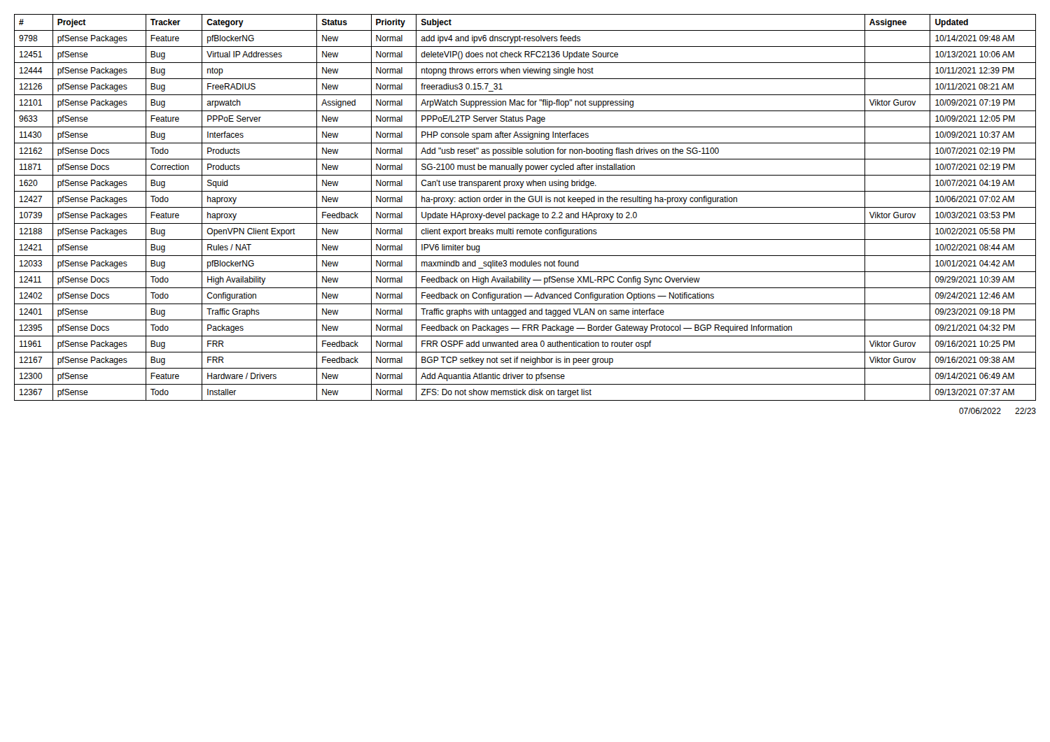| # | Project | Tracker | Category | Status | Priority | Subject | Assignee | Updated |
| --- | --- | --- | --- | --- | --- | --- | --- | --- |
| 9798 | pfSense Packages | Feature | pfBlockerNG | New | Normal | add ipv4 and ipv6 dnscrypt-resolvers feeds | | 10/14/2021 09:48 AM |
| 12451 | pfSense | Bug | Virtual IP Addresses | New | Normal | deleteVIP() does not check RFC2136 Update Source | | 10/13/2021 10:06 AM |
| 12444 | pfSense Packages | Bug | ntop | New | Normal | ntopng throws errors when viewing single host | | 10/11/2021 12:39 PM |
| 12126 | pfSense Packages | Bug | FreeRADIUS | New | Normal | freeradius3 0.15.7_31 | | 10/11/2021 08:21 AM |
| 12101 | pfSense Packages | Bug | arpwatch | Assigned | Normal | ArpWatch Suppression Mac for "flip-flop" not suppressing | Viktor Gurov | 10/09/2021 07:19 PM |
| 9633 | pfSense | Feature | PPPoE Server | New | Normal | PPPoE/L2TP Server Status Page | | 10/09/2021 12:05 PM |
| 11430 | pfSense | Bug | Interfaces | New | Normal | PHP console spam after Assigning Interfaces | | 10/09/2021 10:37 AM |
| 12162 | pfSense Docs | Todo | Products | New | Normal | Add "usb reset" as possible solution for non-booting flash drives on the SG-1100 | | 10/07/2021 02:19 PM |
| 11871 | pfSense Docs | Correction | Products | New | Normal | SG-2100 must be manually power cycled after installation | | 10/07/2021 02:19 PM |
| 1620 | pfSense Packages | Bug | Squid | New | Normal | Can't use transparent proxy when using bridge. | | 10/07/2021 04:19 AM |
| 12427 | pfSense Packages | Todo | haproxy | New | Normal | ha-proxy: action order in the GUI is not keeped in the resulting ha-proxy configuration | | 10/06/2021 07:02 AM |
| 10739 | pfSense Packages | Feature | haproxy | Feedback | Normal | Update HAproxy-devel package to 2.2 and HAproxy to 2.0 | Viktor Gurov | 10/03/2021 03:53 PM |
| 12188 | pfSense Packages | Bug | OpenVPN Client Export | New | Normal | client export breaks multi remote configurations | | 10/02/2021 05:58 PM |
| 12421 | pfSense | Bug | Rules / NAT | New | Normal | IPV6 limiter bug | | 10/02/2021 08:44 AM |
| 12033 | pfSense Packages | Bug | pfBlockerNG | New | Normal | maxmindb and _sqlite3 modules not found | | 10/01/2021 04:42 AM |
| 12411 | pfSense Docs | Todo | High Availability | New | Normal | Feedback on High Availability — pfSense XML-RPC Config Sync Overview | | 09/29/2021 10:39 AM |
| 12402 | pfSense Docs | Todo | Configuration | New | Normal | Feedback on Configuration — Advanced Configuration Options — Notifications | | 09/24/2021 12:46 AM |
| 12401 | pfSense | Bug | Traffic Graphs | New | Normal | Traffic graphs with untagged and tagged VLAN on same interface | | 09/23/2021 09:18 PM |
| 12395 | pfSense Docs | Todo | Packages | New | Normal | Feedback on Packages — FRR Package — Border Gateway Protocol — BGP Required Information | | 09/21/2021 04:32 PM |
| 11961 | pfSense Packages | Bug | FRR | Feedback | Normal | FRR OSPF add unwanted area 0 authentication to router ospf | Viktor Gurov | 09/16/2021 10:25 PM |
| 12167 | pfSense Packages | Bug | FRR | Feedback | Normal | BGP TCP setkey not set if neighbor is in peer group | Viktor Gurov | 09/16/2021 09:38 AM |
| 12300 | pfSense | Feature | Hardware / Drivers | New | Normal | Add Aquantia Atlantic driver to pfsense | | 09/14/2021 06:49 AM |
| 12367 | pfSense | Todo | Installer | New | Normal | ZFS: Do not show memstick disk on target list | | 09/13/2021 07:37 AM |
07/06/2022 22/23